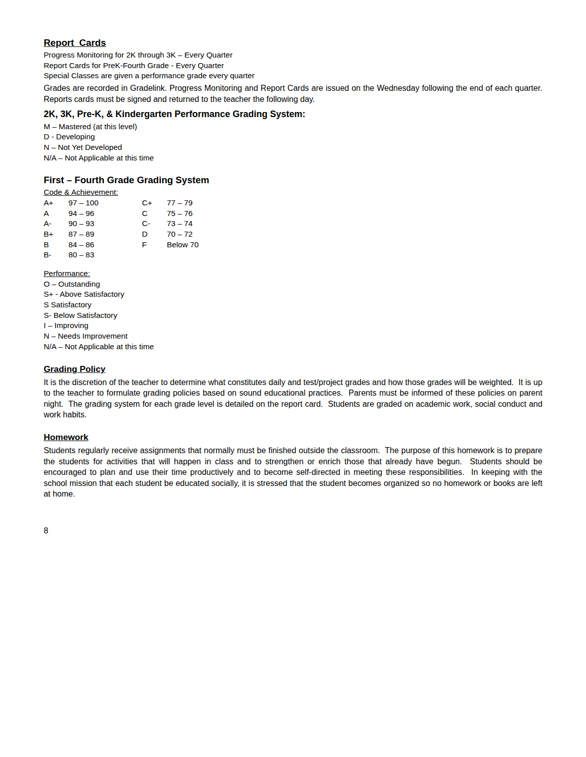Report Cards
Progress Monitoring for 2K through 3K – Every Quarter
Report Cards for PreK-Fourth Grade - Every Quarter
Special Classes are given a performance grade every quarter
Grades are recorded in Gradelink. Progress Monitoring and Report Cards are issued on the Wednesday following the end of each quarter. Reports cards must be signed and returned to the teacher the following day.
2K, 3K, Pre-K, & Kindergarten Performance Grading System:
M – Mastered (at this level)
D - Developing
N – Not Yet Developed
N/A – Not Applicable at this time
First – Fourth Grade Grading System
Code & Achievement:
| A+ | 97 – 100 | C+ | 77 – 79 |
| A | 94 – 96 | C | 75 – 76 |
| A- | 90 – 93 | C- | 73 – 74 |
| B+ | 87 – 89 | D | 70 – 72 |
| B | 84 – 86 | F | Below 70 |
| B- | 80 – 83 | | |
Performance:
O – Outstanding
S+ - Above Satisfactory
S Satisfactory
S- Below Satisfactory
I – Improving
N – Needs Improvement
N/A – Not Applicable at this time
Grading Policy
It is the discretion of the teacher to determine what constitutes daily and test/project grades and how those grades will be weighted. It is up to the teacher to formulate grading policies based on sound educational practices. Parents must be informed of these policies on parent night. The grading system for each grade level is detailed on the report card. Students are graded on academic work, social conduct and work habits.
Homework
Students regularly receive assignments that normally must be finished outside the classroom. The purpose of this homework is to prepare the students for activities that will happen in class and to strengthen or enrich those that already have begun. Students should be encouraged to plan and use their time productively and to become self-directed in meeting these responsibilities. In keeping with the school mission that each student be educated socially, it is stressed that the student becomes organized so no homework or books are left at home.
8